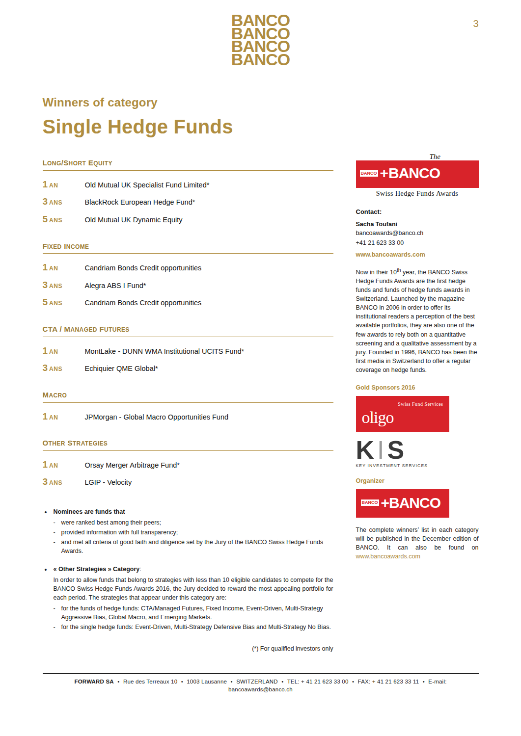3
BANCO BANCO BANCO BANCO
Winners of category
Single Hedge Funds
LONG/SHORT EQUITY
| 1 an | Old Mutual UK Specialist Fund Limited* |
| 3 ans | BlackRock European Hedge Fund* |
| 5 ans | Old Mutual UK Dynamic Equity |
FIXED INCOME
| 1 an | Candriam Bonds Credit opportunities |
| 3 ans | Alegra ABS I Fund* |
| 5 ans | Candriam Bonds Credit opportunities |
CTA / MANAGED FUTURES
| 1 an | MontLake - DUNN WMA Institutional UCITS Fund* |
| 3 ans | Echiquier QME Global* |
MACRO
| 1 an | JPMorgan - Global Macro Opportunities Fund |
OTHER STRATEGIES
| 1 an | Orsay Merger Arbitrage Fund* |
| 3 ans | LGIP - Velocity |
Nominees are funds that
were ranked best among their peers;
provided information with full transparency;
and met all criteria of good faith and diligence set by the Jury of the BANCO Swiss Hedge Funds Awards.
« Other Strategies » Category:
In order to allow funds that belong to strategies with less than 10 eligible candidates to compete for the BANCO Swiss Hedge Funds Awards 2016, the Jury decided to reward the most appealing portfolio for each period. The strategies that appear under this category are:
for the funds of hedge funds: CTA/Managed Futures, Fixed Income, Event-Driven, Multi-Strategy Aggressive Bias, Global Macro, and Emerging Markets.
for the single hedge funds: Event-Driven, Multi-Strategy Defensive Bias and Multi-Strategy No Bias.
(*) For qualified investors only
The
BANCO+BANCO
Swiss Hedge Funds Awards
Contact:
Sacha Toufani
bancoawards@banco.ch
+41 21 623 33 00
www.bancoawards.com
Now in their 10th year, the BANCO Swiss Hedge Funds Awards are the first hedge funds and funds of hedge funds awards in Switzerland. Launched by the magazine BANCO in 2006 in order to offer its institutional readers a perception of the best available portfolios, they are also one of the few awards to rely both on a quantitative screening and a qualitative assessment by a jury. Founded in 1996, BANCO has been the first media in Switzerland to offer a regular coverage on hedge funds.
Gold Sponsors 2016
Swiss Fund Services
oligo
KIS
KEY INVESTMENT SERVICES
Organizer
BANCO+BANCO
The complete winners’ list in each category will be published in the December edition of BANCO. It can also be found on www.bancoawards.com
FORWARD SA • Rue des Terreaux 10 • 1003 Lausanne • SWITZERLAND • TEL: + 41 21 623 33 00 • FAX: + 41 21 623 33 11 • E-mail: bancoawards@banco.ch